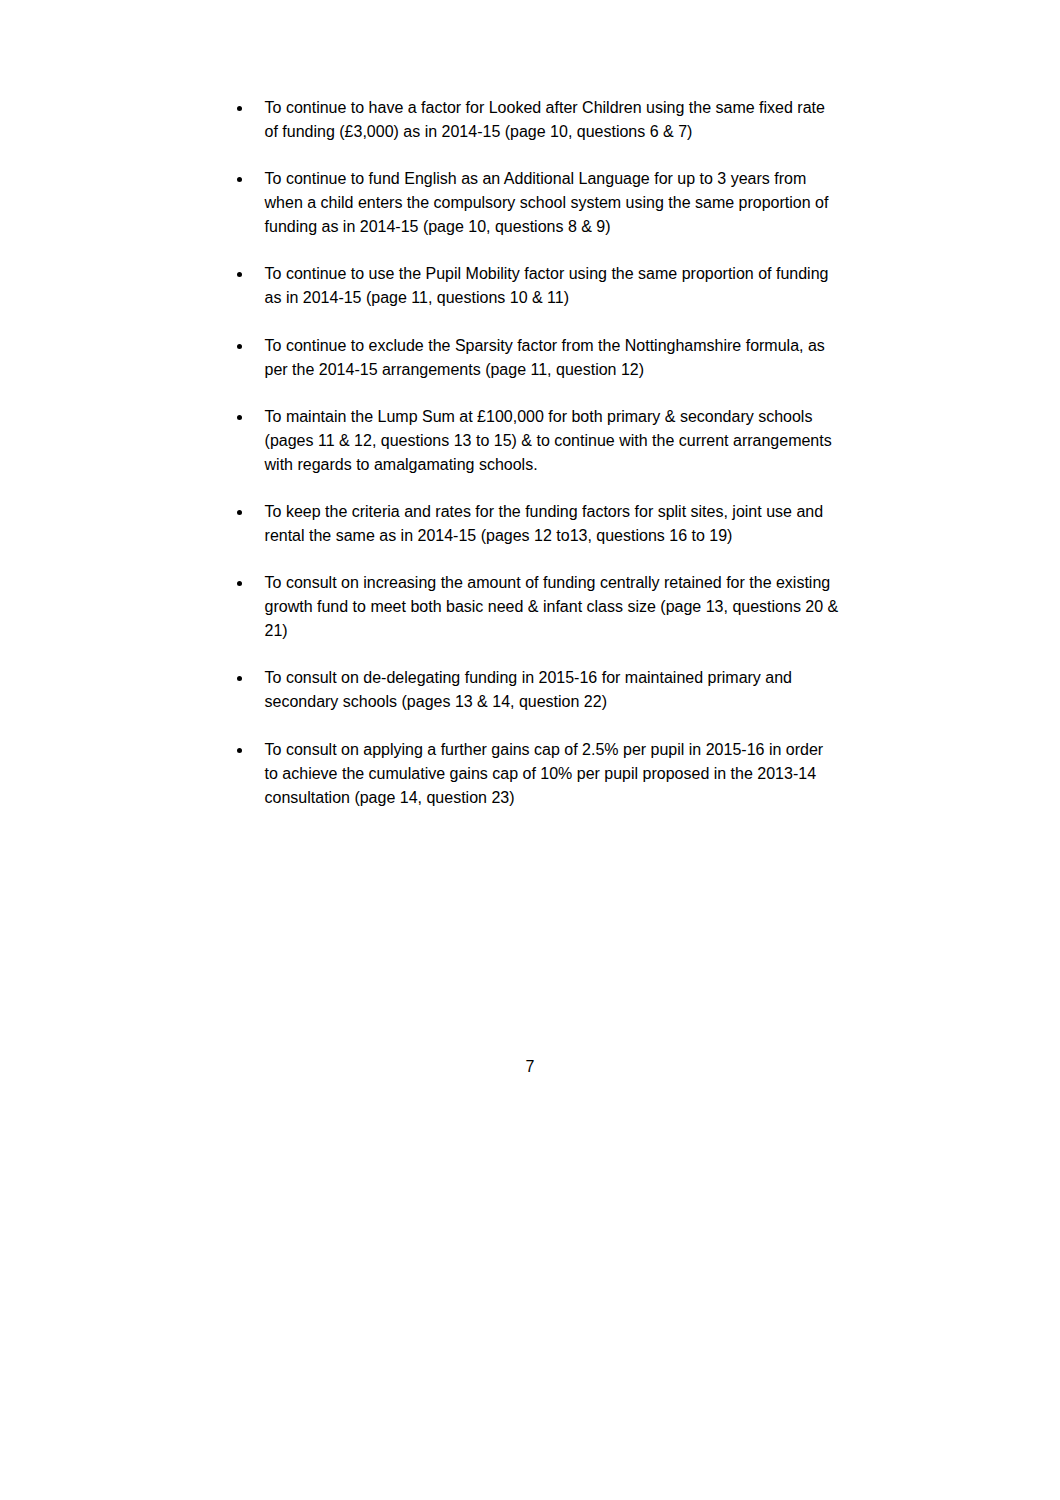To continue to have a factor for Looked after Children using the same fixed rate of funding (£3,000) as in 2014-15 (page 10, questions 6 & 7)
To continue to fund English as an Additional Language for up to 3 years from when a child enters the compulsory school system using the same proportion of funding as in 2014-15 (page 10, questions 8 & 9)
To continue to use the Pupil Mobility factor using the same proportion of funding as in 2014-15 (page 11, questions 10 & 11)
To continue to exclude the Sparsity factor from the Nottinghamshire formula, as per the 2014-15 arrangements (page 11, question 12)
To maintain the Lump Sum at £100,000 for both primary & secondary schools (pages 11 & 12, questions 13 to 15) & to continue with the current arrangements with regards to amalgamating schools.
To keep the criteria and rates for the funding factors for split sites, joint use and rental the same as in 2014-15 (pages 12 to13, questions 16 to 19)
To consult on increasing the amount of funding centrally retained for the existing growth fund to meet both basic need & infant class size (page 13, questions 20 & 21)
To consult on de-delegating funding in 2015-16 for maintained primary and secondary schools (pages 13 & 14, question 22)
To consult on applying a further gains cap of 2.5% per pupil in 2015-16 in order to achieve the cumulative gains cap of 10% per pupil proposed in the 2013-14 consultation (page 14, question 23)
7